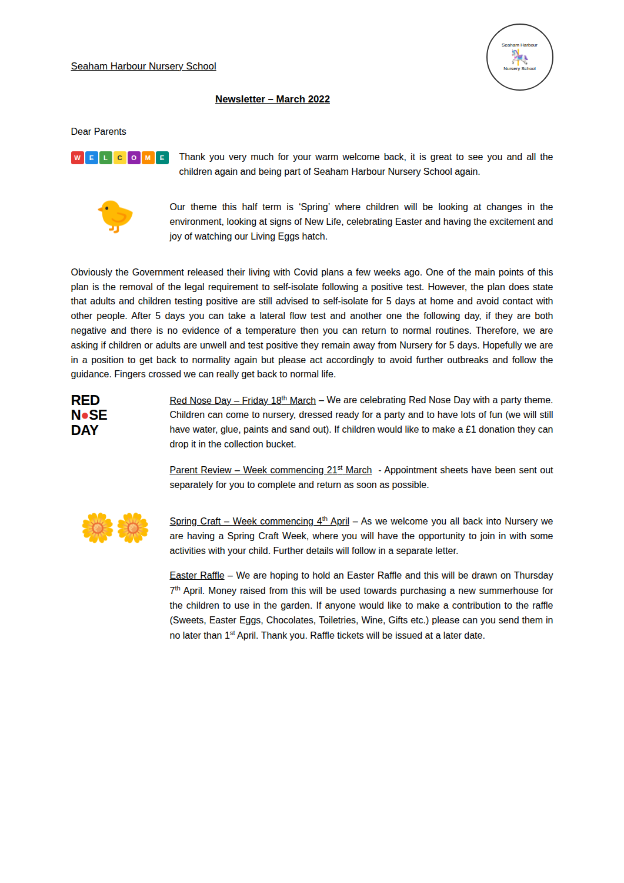Seaham Harbour
🎠
Nursery School
Seaham Harbour Nursery School
Newsletter – March 2022
Dear Parents
WELCOME
Thank you very much for your warm welcome back, it is great to see you and all the children again and being part of Seaham Harbour Nursery School again.
🐤
Our theme this half term is ‘Spring’ where children will be looking at changes in the environment, looking at signs of New Life, celebrating Easter and having the excitement and joy of watching our Living Eggs hatch.
Obviously the Government released their living with Covid plans a few weeks ago. One of the main points of this plan is the removal of the legal requirement to self-isolate following a positive test. However, the plan does state that adults and children testing positive are still advised to self-isolate for 5 days at home and avoid contact with other people. After 5 days you can take a lateral flow test and another one the following day, if they are both negative and there is no evidence of a temperature then you can return to normal routines. Therefore, we are asking if children or adults are unwell and test positive they remain away from Nursery for 5 days. Hopefully we are in a position to get back to normality again but please act accordingly to avoid further outbreaks and follow the guidance. Fingers crossed we can really get back to normal life.
RED
N●SE
DAY
Red Nose Day – Friday 18th March – We are celebrating Red Nose Day with a party theme. Children can come to nursery, dressed ready for a party and to have lots of fun (we will still have water, glue, paints and sand out). If children would like to make a £1 donation they can drop it in the collection bucket.
Parent Review – Week commencing 21st March - Appointment sheets have been sent out separately for you to complete and return as soon as possible.
🌼🌼
Spring Craft – Week commencing 4th April – As we welcome you all back into Nursery we are having a Spring Craft Week, where you will have the opportunity to join in with some activities with your child. Further details will follow in a separate letter.
Easter Raffle – We are hoping to hold an Easter Raffle and this will be drawn on Thursday 7th April. Money raised from this will be used towards purchasing a new summerhouse for the children to use in the garden. If anyone would like to make a contribution to the raffle (Sweets, Easter Eggs, Chocolates, Toiletries, Wine, Gifts etc.) please can you send them in no later than 1st April. Thank you. Raffle tickets will be issued at a later date.